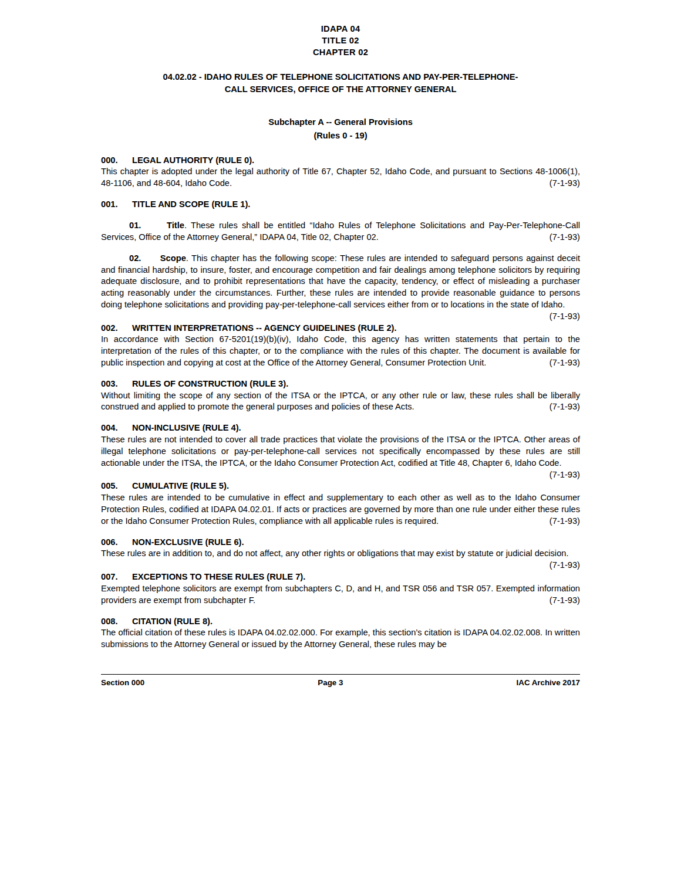IDAPA 04
TITLE 02
CHAPTER 02
04.02.02 - IDAHO RULES OF TELEPHONE SOLICITATIONS AND PAY-PER-TELEPHONE-
CALL SERVICES, OFFICE OF THE ATTORNEY GENERAL
Subchapter A -- General Provisions
(Rules 0 - 19)
000. LEGAL AUTHORITY (RULE 0).
This chapter is adopted under the legal authority of Title 67, Chapter 52, Idaho Code, and pursuant to Sections 48-1006(1), 48-1106, and 48-604, Idaho Code.(7-1-93)
001. TITLE AND SCOPE (RULE 1).
01. Title. These rules shall be entitled “Idaho Rules of Telephone Solicitations and Pay-Per-Telephone-Call Services, Office of the Attorney General,” IDAPA 04, Title 02, Chapter 02.(7-1-93)
02. Scope. This chapter has the following scope: These rules are intended to safeguard persons against deceit and financial hardship, to insure, foster, and encourage competition and fair dealings among telephone solicitors by requiring adequate disclosure, and to prohibit representations that have the capacity, tendency, or effect of misleading a purchaser acting reasonably under the circumstances. Further, these rules are intended to provide reasonable guidance to persons doing telephone solicitations and providing pay-per-telephone-call services either from or to locations in the state of Idaho.(7-1-93)
002. WRITTEN INTERPRETATIONS -- AGENCY GUIDELINES (RULE 2).
In accordance with Section 67-5201(19)(b)(iv), Idaho Code, this agency has written statements that pertain to the interpretation of the rules of this chapter, or to the compliance with the rules of this chapter. The document is available for public inspection and copying at cost at the Office of the Attorney General, Consumer Protection Unit.(7-1-93)
003. RULES OF CONSTRUCTION (RULE 3).
Without limiting the scope of any section of the ITSA or the IPTCA, or any other rule or law, these rules shall be liberally construed and applied to promote the general purposes and policies of these Acts.(7-1-93)
004. NON-INCLUSIVE (RULE 4).
These rules are not intended to cover all trade practices that violate the provisions of the ITSA or the IPTCA. Other areas of illegal telephone solicitations or pay-per-telephone-call services not specifically encompassed by these rules are still actionable under the ITSA, the IPTCA, or the Idaho Consumer Protection Act, codified at Title 48, Chapter 6, Idaho Code.(7-1-93)
005. CUMULATIVE (RULE 5).
These rules are intended to be cumulative in effect and supplementary to each other as well as to the Idaho Consumer Protection Rules, codified at IDAPA 04.02.01. If acts or practices are governed by more than one rule under either these rules or the Idaho Consumer Protection Rules, compliance with all applicable rules is required.(7-1-93)
006. NON-EXCLUSIVE (RULE 6).
These rules are in addition to, and do not affect, any other rights or obligations that may exist by statute or judicial decision.(7-1-93)
007. EXCEPTIONS TO THESE RULES (RULE 7).
Exempted telephone solicitors are exempt from subchapters C, D, and H, and TSR 056 and TSR 057. Exempted information providers are exempt from subchapter F.(7-1-93)
008. CITATION (RULE 8).
The official citation of these rules is IDAPA 04.02.02.000. For example, this section’s citation is IDAPA 04.02.02.008. In written submissions to the Attorney General or issued by the Attorney General, these rules may be
Section 000 IAC Archive 2017
Page 3